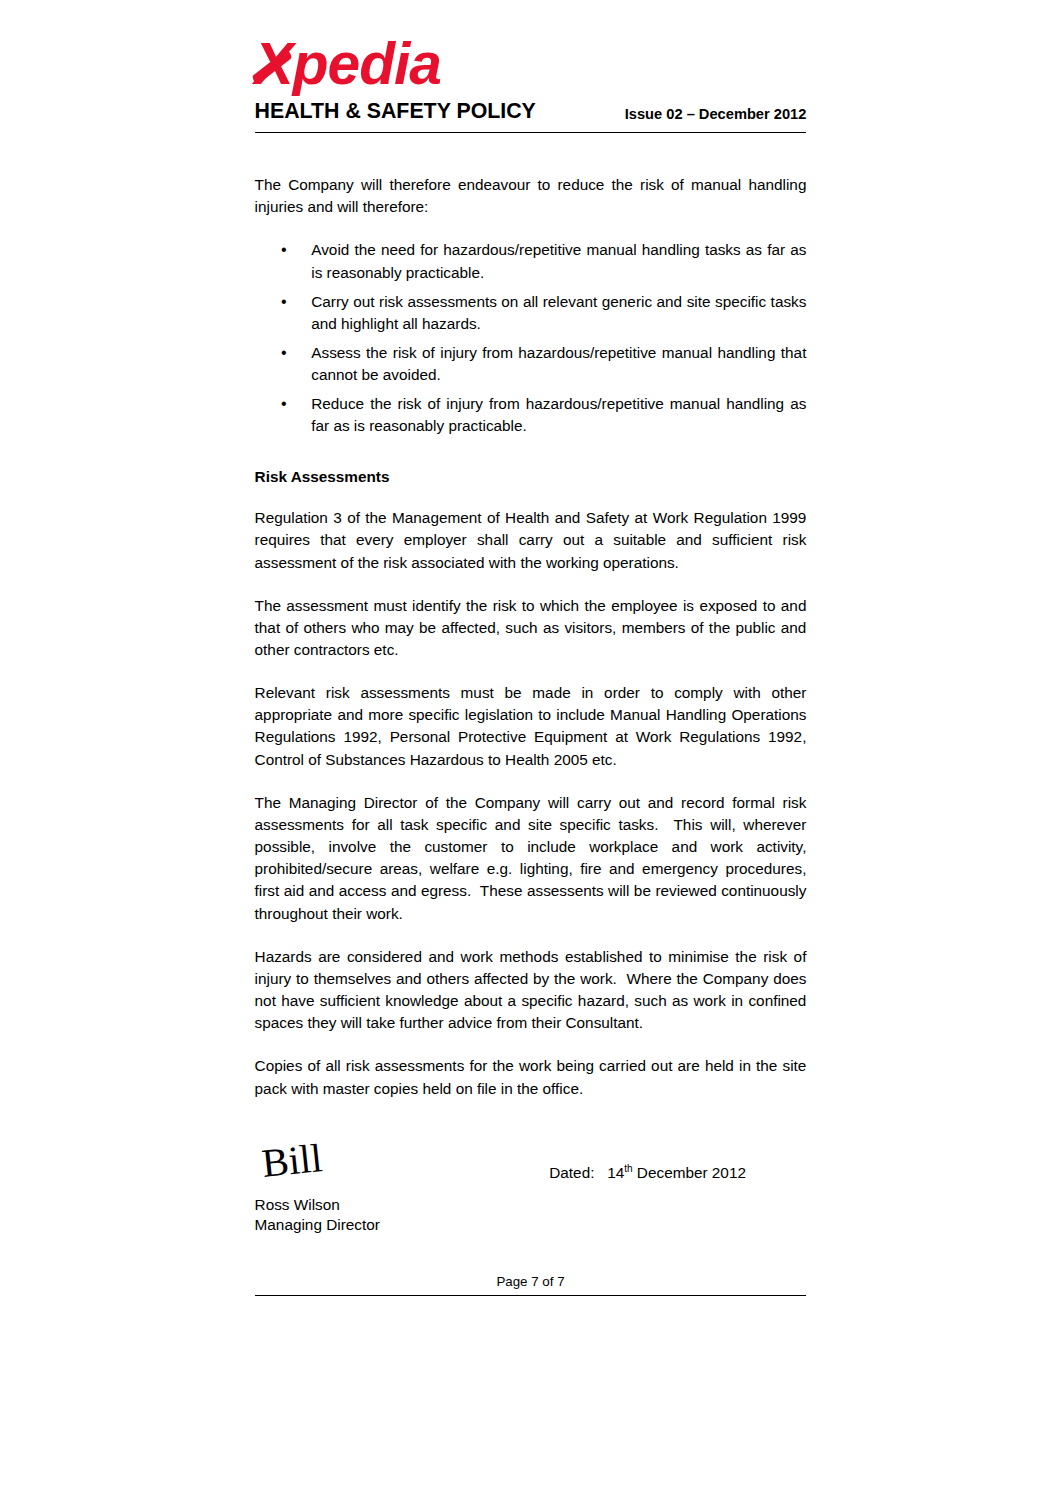Xpedia
HEALTH & SAFETY POLICY Issue 02 – December 2012
The Company will therefore endeavour to reduce the risk of manual handling injuries and will therefore:
Avoid the need for hazardous/repetitive manual handling tasks as far as is reasonably practicable.
Carry out risk assessments on all relevant generic and site specific tasks and highlight all hazards.
Assess the risk of injury from hazardous/repetitive manual handling that cannot be avoided.
Reduce the risk of injury from hazardous/repetitive manual handling as far as is reasonably practicable.
Risk Assessments
Regulation 3 of the Management of Health and Safety at Work Regulation 1999 requires that every employer shall carry out a suitable and sufficient risk assessment of the risk associated with the working operations.
The assessment must identify the risk to which the employee is exposed to and that of others who may be affected, such as visitors, members of the public and other contractors etc.
Relevant risk assessments must be made in order to comply with other appropriate and more specific legislation to include Manual Handling Operations Regulations 1992, Personal Protective Equipment at Work Regulations 1992, Control of Substances Hazardous to Health 2005 etc.
The Managing Director of the Company will carry out and record formal risk assessments for all task specific and site specific tasks. This will, wherever possible, involve the customer to include workplace and work activity, prohibited/secure areas, welfare e.g. lighting, fire and emergency procedures, first aid and access and egress. These assessents will be reviewed continuously throughout their work.
Hazards are considered and work methods established to minimise the risk of injury to themselves and others affected by the work. Where the Company does not have sufficient knowledge about a specific hazard, such as work in confined spaces they will take further advice from their Consultant.
Copies of all risk assessments for the work being carried out are held in the site pack with master copies held on file in the office.
Bill
Dated: 14th December 2012
Ross Wilson
Managing Director
Page 7 of 7